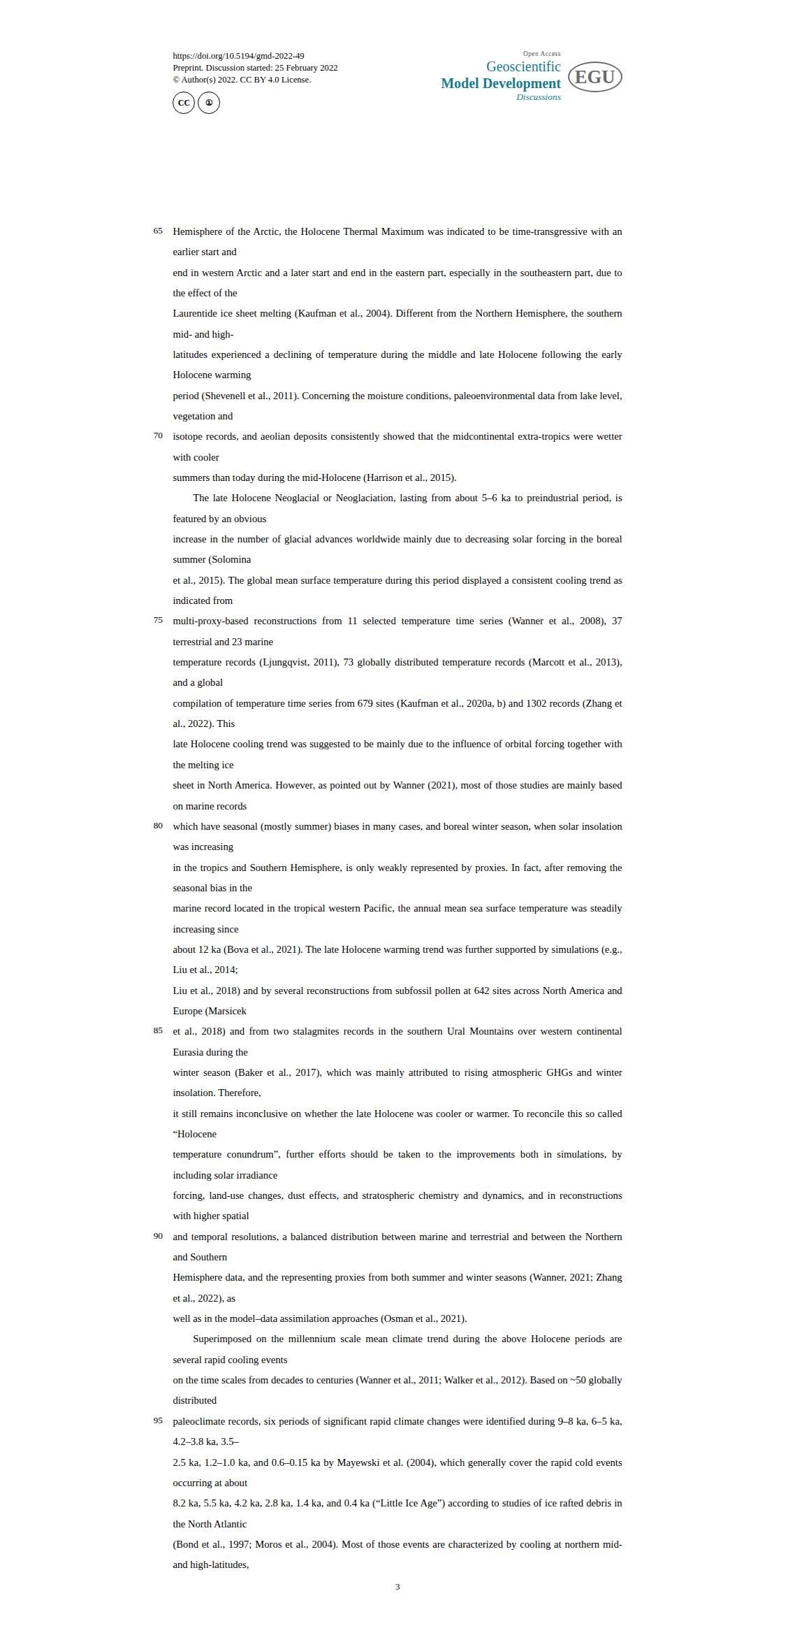https://doi.org/10.5194/gmd-2022-49
Preprint. Discussion started: 25 February 2022
© Author(s) 2022. CC BY 4.0 License.
CC
①
Open Access
Geoscientific
Model Development
Discussions
EGU
65 Hemisphere of the Arctic, the Holocene Thermal Maximum was indicated to be time-transgressive with an earlier start and end in western Arctic and a later start and end in the eastern part, especially in the southeastern part, due to the effect of the Laurentide ice sheet melting (Kaufman et al., 2004). Different from the Northern Hemisphere, the southern mid- and high- latitudes experienced a declining of temperature during the middle and late Holocene following the early Holocene warming period (Shevenell et al., 2011). Concerning the moisture conditions, paleoenvironmental data from lake level, vegetation and 70isotope records, and aeolian deposits consistently showed that the midcontinental extra-tropics were wetter with cooler summers than today during the mid-Holocene (Harrison et al., 2015).
The late Holocene Neoglacial or Neoglaciation, lasting from about 5–6 ka to preindustrial period, is featured by an obvious increase in the number of glacial advances worldwide mainly due to decreasing solar forcing in the boreal summer (Solomina et al., 2015). The global mean surface temperature during this period displayed a consistent cooling trend as indicated from 75multi-proxy-based reconstructions from 11 selected temperature time series (Wanner et al., 2008), 37 terrestrial and 23 marine temperature records (Ljungqvist, 2011), 73 globally distributed temperature records (Marcott et al., 2013), and a global compilation of temperature time series from 679 sites (Kaufman et al., 2020a, b) and 1302 records (Zhang et al., 2022). This late Holocene cooling trend was suggested to be mainly due to the influence of orbital forcing together with the melting ice sheet in North America. However, as pointed out by Wanner (2021), most of those studies are mainly based on marine records 80which have seasonal (mostly summer) biases in many cases, and boreal winter season, when solar insolation was increasing in the tropics and Southern Hemisphere, is only weakly represented by proxies. In fact, after removing the seasonal bias in the marine record located in the tropical western Pacific, the annual mean sea surface temperature was steadily increasing since about 12 ka (Bova et al., 2021). The late Holocene warming trend was further supported by simulations (e.g., Liu et al., 2014; Liu et al., 2018) and by several reconstructions from subfossil pollen at 642 sites across North America and Europe (Marsicek 85et al., 2018) and from two stalagmites records in the southern Ural Mountains over western continental Eurasia during the winter season (Baker et al., 2017), which was mainly attributed to rising atmospheric GHGs and winter insolation. Therefore, it still remains inconclusive on whether the late Holocene was cooler or warmer. To reconcile this so called “Holocene temperature conundrum”, further efforts should be taken to the improvements both in simulations, by including solar irradiance forcing, land-use changes, dust effects, and stratospheric chemistry and dynamics, and in reconstructions with higher spatial 90and temporal resolutions, a balanced distribution between marine and terrestrial and between the Northern and Southern Hemisphere data, and the representing proxies from both summer and winter seasons (Wanner, 2021; Zhang et al., 2022), as well as in the model–data assimilation approaches (Osman et al., 2021).
Superimposed on the millennium scale mean climate trend during the above Holocene periods are several rapid cooling events on the time scales from decades to centuries (Wanner et al., 2011; Walker et al., 2012). Based on ~50 globally distributed 95paleoclimate records, six periods of significant rapid climate changes were identified during 9–8 ka, 6–5 ka, 4.2–3.8 ka, 3.5– 2.5 ka, 1.2–1.0 ka, and 0.6–0.15 ka by Mayewski et al. (2004), which generally cover the rapid cold events occurring at about 8.2 ka, 5.5 ka, 4.2 ka, 2.8 ka, 1.4 ka, and 0.4 ka (“Little Ice Age”) according to studies of ice rafted debris in the North Atlantic (Bond et al., 1997; Moros et al., 2004). Most of those events are characterized by cooling at northern mid- and high-latitudes,
3